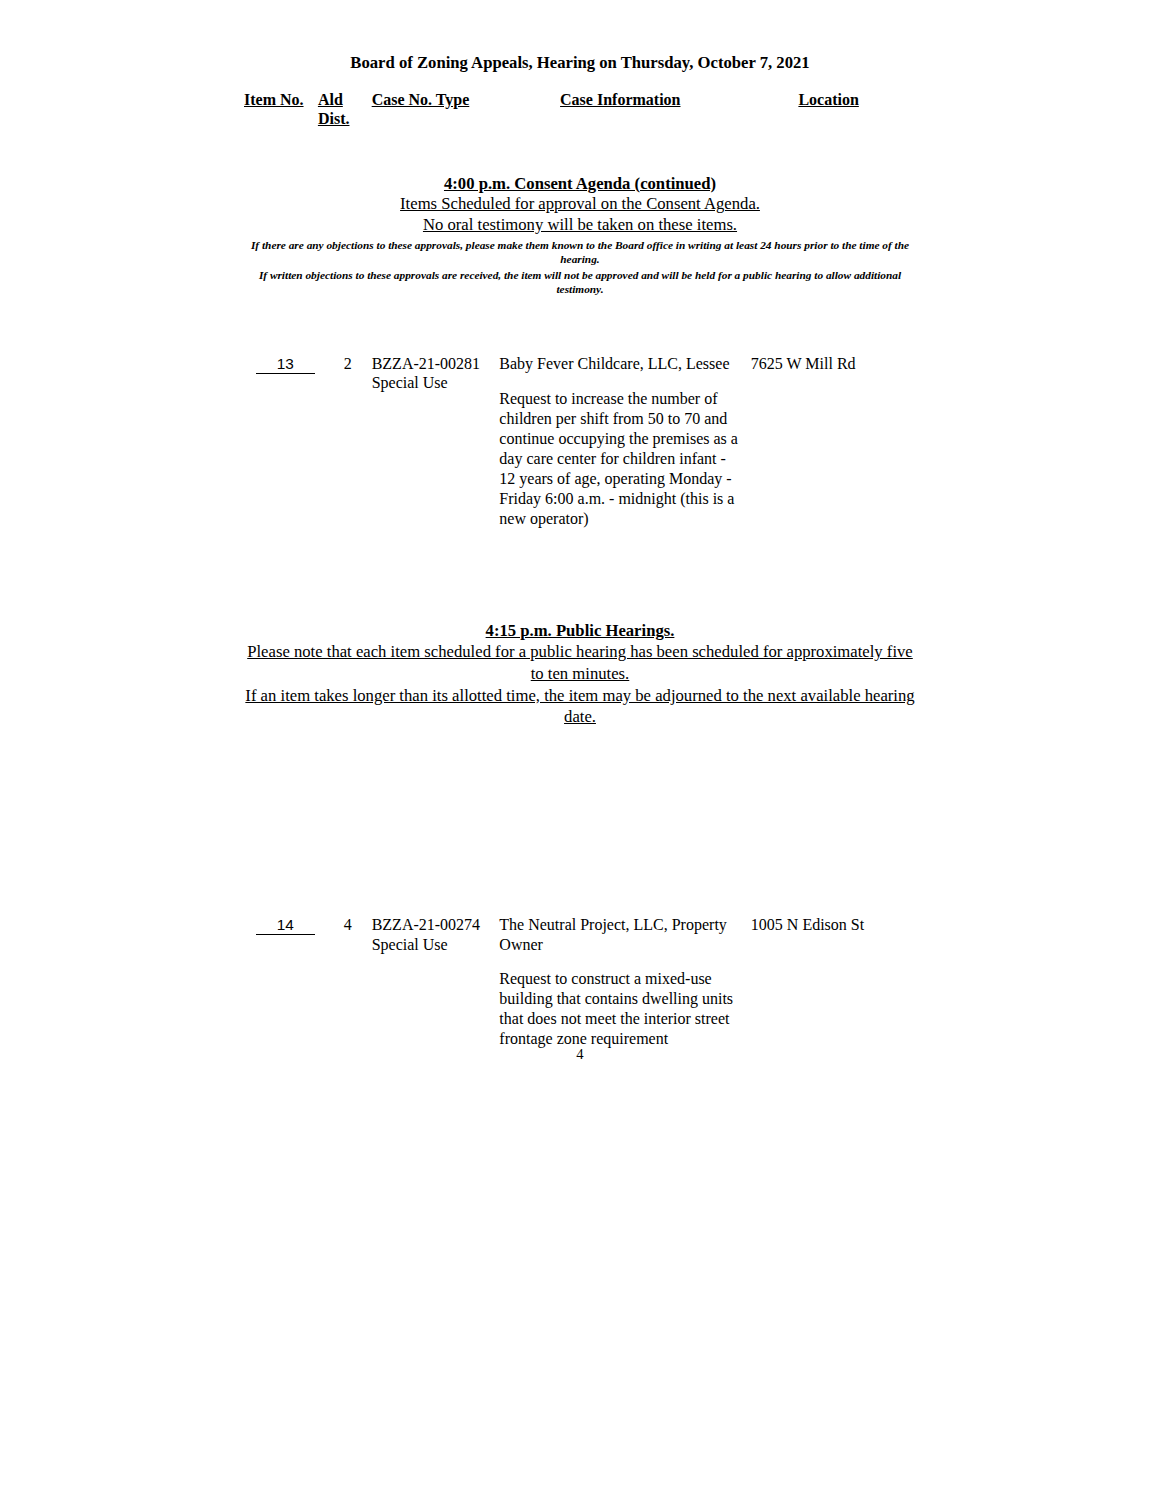Board of Zoning Appeals, Hearing on Thursday, October 7, 2021
| Item No. | Ald Dist. | Case No. Type | Case Information | Location |
| --- | --- | --- | --- | --- |
| 4:00 p.m. Consent Agenda (continued) Items Scheduled for approval on the Consent Agenda. No oral testimony will be taken on these items. If there are any objections to these approvals, please make them known to the Board office in writing at least 24 hours prior to the time of the hearing. If written objections to these approvals are received, the item will not be approved and will be held for a public hearing to allow additional testimony. |
| 13 | 2 | BZZA-21-00281 Special Use | Baby Fever Childcare, LLC, Lessee Request to increase the number of children per shift from 50 to 70 and continue occupying the premises as a day care center for children infant - 12 years of age, operating Monday - Friday 6:00 a.m. - midnight (this is a new operator) | 7625 W Mill Rd |
| 4:15 p.m. Public Hearings. Please note that each item scheduled for a public hearing has been scheduled for approximately five to ten minutes. If an item takes longer than its allotted time, the item may be adjourned to the next available hearing date. |
| 14 | 4 | BZZA-21-00274 Special Use | The Neutral Project, LLC, Property Owner Request to construct a mixed-use building that contains dwelling units that does not meet the interior street frontage zone requirement | 1005 N Edison St |
4